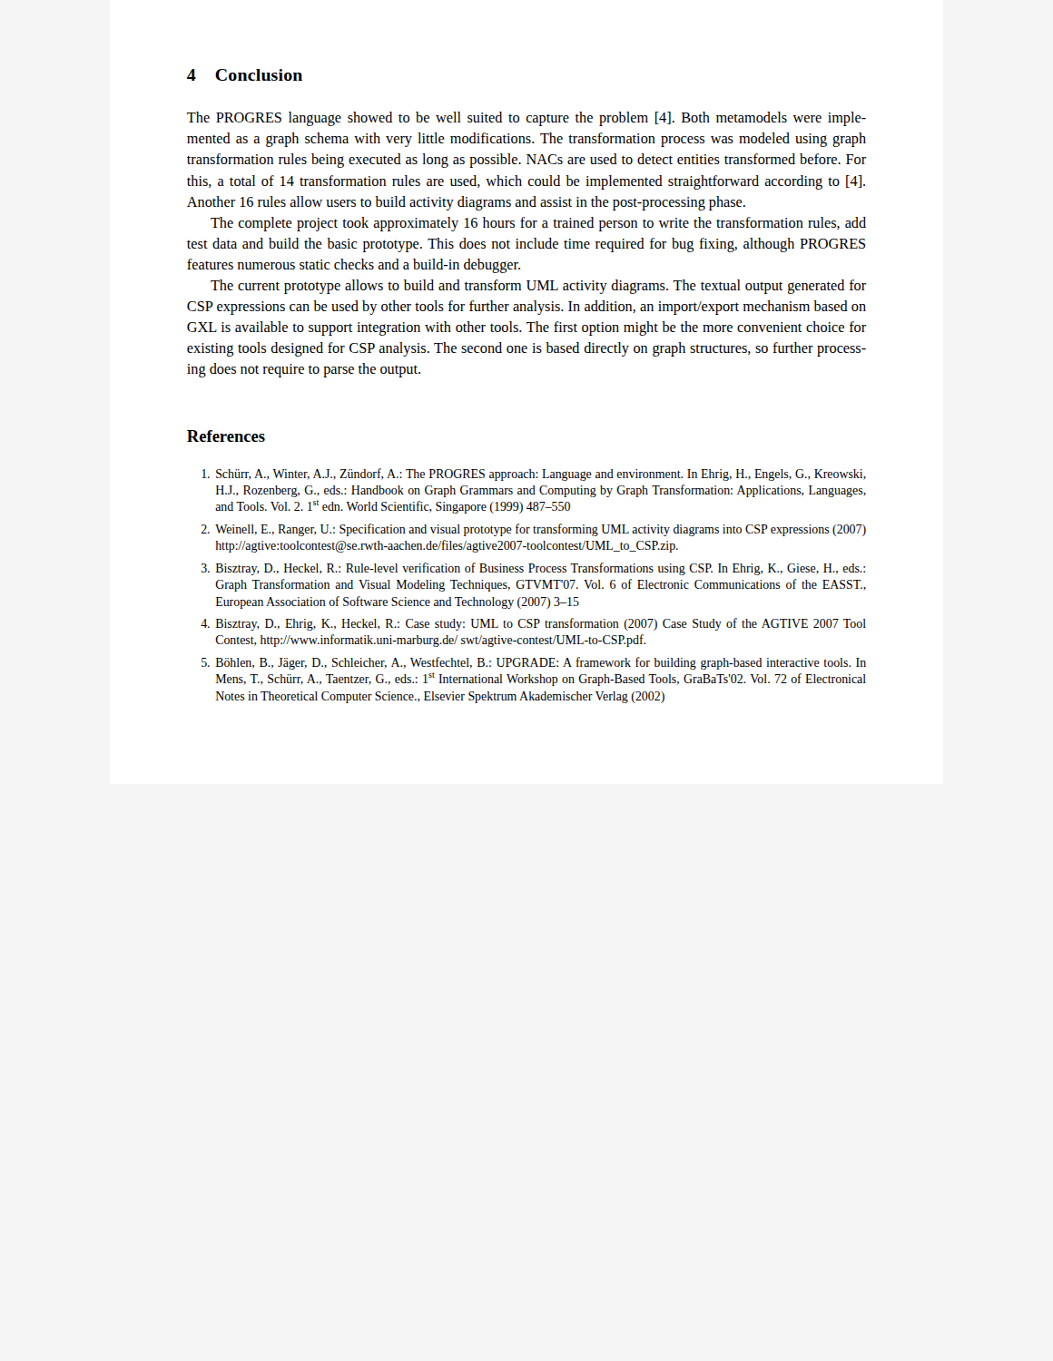4 Conclusion
The PROGRES language showed to be well suited to capture the problem [4]. Both metamodels were implemented as a graph schema with very little modifications. The transformation process was modeled using graph transformation rules being executed as long as possible. NACs are used to detect entities transformed before. For this, a total of 14 transformation rules are used, which could be implemented straightforward according to [4]. Another 16 rules allow users to build activity diagrams and assist in the post-processing phase.
The complete project took approximately 16 hours for a trained person to write the transformation rules, add test data and build the basic prototype. This does not include time required for bug fixing, although PROGRES features numerous static checks and a build-in debugger.
The current prototype allows to build and transform UML activity diagrams. The textual output generated for CSP expressions can be used by other tools for further analysis. In addition, an import/export mechanism based on GXL is available to support integration with other tools. The first option might be the more convenient choice for existing tools designed for CSP analysis. The second one is based directly on graph structures, so further processing does not require to parse the output.
References
Schürr, A., Winter, A.J., Zündorf, A.: The PROGRES approach: Language and environment. In Ehrig, H., Engels, G., Kreowski, H.J., Rozenberg, G., eds.: Handbook on Graph Grammars and Computing by Graph Transformation: Applications, Languages, and Tools. Vol. 2. 1st edn. World Scientific, Singapore (1999) 487–550
Weinell, E., Ranger, U.: Specification and visual prototype for transforming UML activity diagrams into CSP expressions (2007) http://agtive:toolcontest@se.rwth-aachen.de/files/agtive2007-toolcontest/UML_to_CSP.zip.
Bisztray, D., Heckel, R.: Rule-level verification of Business Process Transformations using CSP. In Ehrig, K., Giese, H., eds.: Graph Transformation and Visual Modeling Techniques, GTVMT'07. Vol. 6 of Electronic Communications of the EASST., European Association of Software Science and Technology (2007) 3–15
Bisztray, D., Ehrig, K., Heckel, R.: Case study: UML to CSP transformation (2007) Case Study of the AGTIVE 2007 Tool Contest, http://www.informatik.uni-marburg.de/ swt/agtive-contest/UML-to-CSP.pdf.
Böhlen, B., Jäger, D., Schleicher, A., Westfechtel, B.: UPGRADE: A framework for building graph-based interactive tools. In Mens, T., Schürr, A., Taentzer, G., eds.: 1st International Workshop on Graph-Based Tools, GraBaTs'02. Vol. 72 of Electronical Notes in Theoretical Computer Science., Elsevier Spektrum Akademischer Verlag (2002)